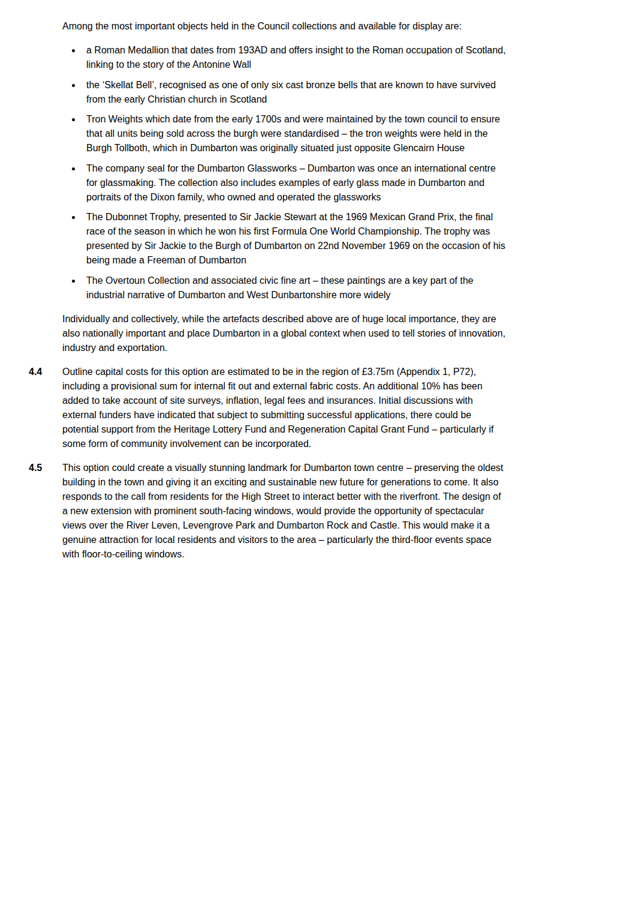Among the most important objects held in the Council collections and available for display are:
a Roman Medallion that dates from 193AD and offers insight to the Roman occupation of Scotland, linking to the story of the Antonine Wall
the ‘Skellat Bell’, recognised as one of only six cast bronze bells that are known to have survived from the early Christian church in Scotland
Tron Weights which date from the early 1700s and were maintained by the town council to ensure that all units being sold across the burgh were standardised – the tron weights were held in the Burgh Tollboth, which in Dumbarton was originally situated just opposite Glencairn House
The company seal for the Dumbarton Glassworks – Dumbarton was once an international centre for glassmaking. The collection also includes examples of early glass made in Dumbarton and portraits of the Dixon family, who owned and operated the glassworks
The Dubonnet Trophy, presented to Sir Jackie Stewart at the 1969 Mexican Grand Prix, the final race of the season in which he won his first Formula One World Championship. The trophy was presented by Sir Jackie to the Burgh of Dumbarton on 22nd November 1969 on the occasion of his being made a Freeman of Dumbarton
The Overtoun Collection and associated civic fine art – these paintings are a key part of the industrial narrative of Dumbarton and West Dunbartonshire more widely
Individually and collectively, while the artefacts described above are of huge local importance, they are also nationally important and place Dumbarton in a global context when used to tell stories of innovation, industry and exportation.
4.4
Outline capital costs for this option are estimated to be in the region of £3.75m (Appendix 1, P72), including a provisional sum for internal fit out and external fabric costs. An additional 10% has been added to take account of site surveys, inflation, legal fees and insurances. Initial discussions with external funders have indicated that subject to submitting successful applications, there could be potential support from the Heritage Lottery Fund and Regeneration Capital Grant Fund – particularly if some form of community involvement can be incorporated.
4.5
This option could create a visually stunning landmark for Dumbarton town centre – preserving the oldest building in the town and giving it an exciting and sustainable new future for generations to come. It also responds to the call from residents for the High Street to interact better with the riverfront. The design of a new extension with prominent south-facing windows, would provide the opportunity of spectacular views over the River Leven, Levengrove Park and Dumbarton Rock and Castle. This would make it a genuine attraction for local residents and visitors to the area – particularly the third-floor events space with floor-to-ceiling windows.